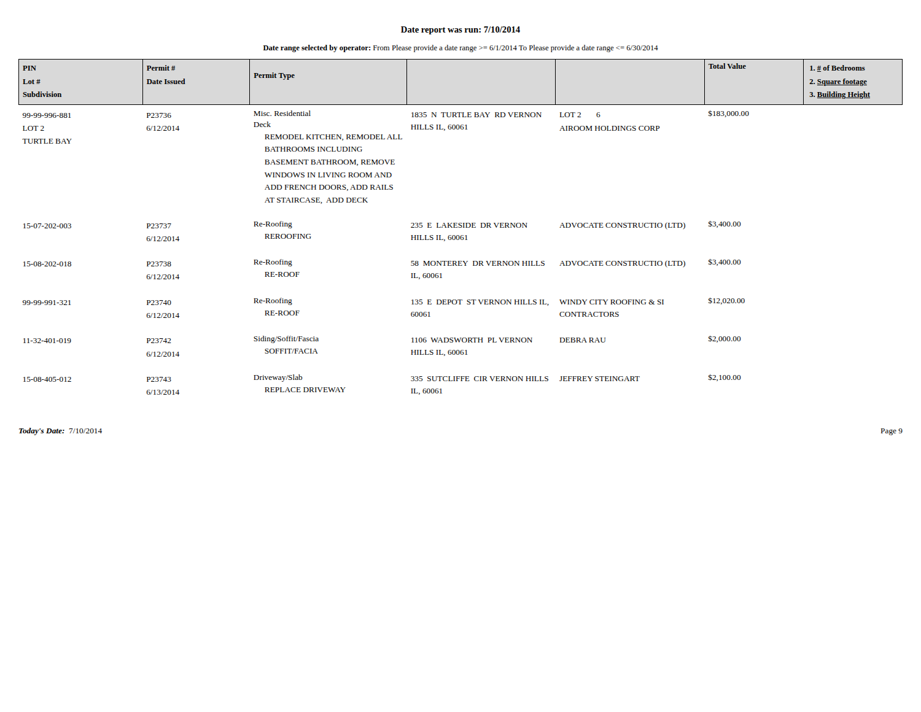Date report was run: 7/10/2014
Date range selected by operator: From Please provide a date range >= 6/1/2014 To Please provide a date range <= 6/30/2014
| PIN Lot # Subdivision | Permit # Date Issued | Permit Type | | | Total Value | # of Bedrooms Square footage Building Height |
| --- | --- | --- | --- | --- | --- | --- |
| 99-99-996-881 LOT 2 TURTLE BAY | P23736 6/12/2014 | Misc. Residential Deck REMODEL KITCHEN, REMODEL ALL BATHROOMS INCLUDING BASEMENT BATHROOM, REMOVE WINDOWS IN LIVING ROOM AND ADD FRENCH DOORS, ADD RAILS AT STAIRCASE, ADD DECK | 1835 N TURTLE BAY RD VERNON HILLS IL, 60061 | LOT 2 6 AIROOM HOLDINGS CORP | $183,000.00 | |
| 15-07-202-003 | P23737 6/12/2014 | Re-Roofing REROOFING | 235 E LAKESIDE DR VERNON HILLS IL, 60061 | ADVOCATE CONSTRUCTIO (LTD) | $3,400.00 | |
| 15-08-202-018 | P23738 6/12/2014 | Re-Roofing RE-ROOF | 58 MONTEREY DR VERNON HILLS IL, 60061 | ADVOCATE CONSTRUCTIO (LTD) | $3,400.00 | |
| 99-99-991-321 | P23740 6/12/2014 | Re-Roofing RE-ROOF | 135 E DEPOT ST VERNON HILLS IL, 60061 | WINDY CITY ROOFING & SI CONTRACTORS | $12,020.00 | |
| 11-32-401-019 | P23742 6/12/2014 | Siding/Soffit/Fascia SOFFIT/FACIA | 1106 WADSWORTH PL VERNON HILLS IL, 60061 | DEBRA RAU | $2,000.00 | |
| 15-08-405-012 | P23743 6/13/2014 | Driveway/Slab REPLACE DRIVEWAY | 335 SUTCLIFFE CIR VERNON HILLS IL, 60061 | JEFFREY STEINGART | $2,100.00 | |
Today's Date: 7/10/2014 Page 9